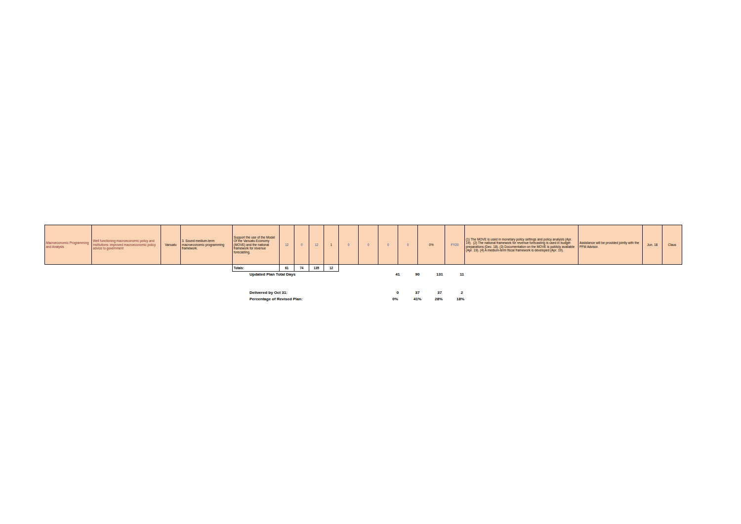| Macroeconomic Programming and Analysis | Well functioning macroeconomic policy and institutions: improved macroeconomic policy advice to government | Vanuatu | 3. Sound medium-term macroeconomic programming framework. | Support the use of the Model Of the Vanuatu Economy (MOVE) and the national framework for revenue forecasting. | 12 | 0 | 12 | 1 | 0 | 0 | 0 | 0 | 0% | FY20 | (1) The MOVE is used in monetary policy settings and policy analysis (Apr. 19). (2) The national framework for revenue forecasting is used in budget preparations (Dec. 18). (3) Documentation on the MOVE is publicly available (Apr. 19). (4) A medium-term fiscal framework is developed (Apr. 19). | Assistance will be provided jointly with the PFM Advisor. | Jun. 18 | Claus |
| | | | | Totals: | 61 | 74 | 135 | 12 | | | | | | | | | | |
Updated Plan Total Days
41
90
131
11
Delivered by Oct 31:
0
37
37
2
Percentage of Revised Plan:
0%
41%
28%
18%